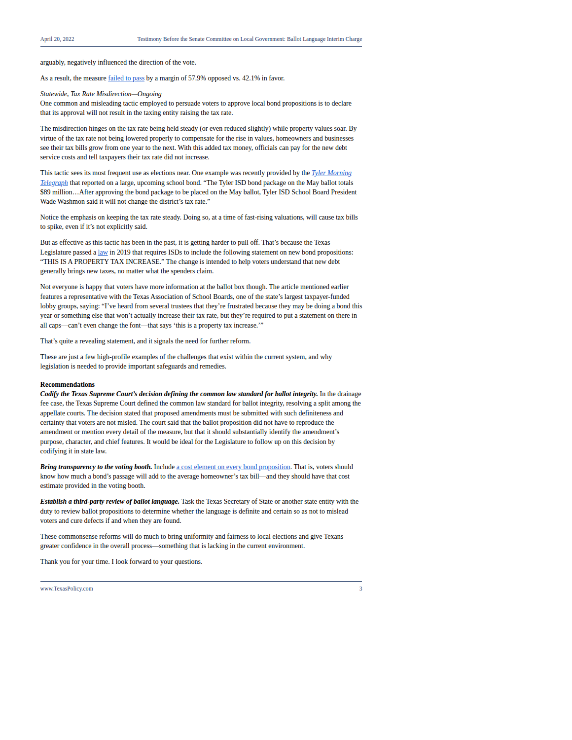April 20, 2022 Testimony Before the Senate Committee on Local Government: Ballot Language Interim Charge
arguably, negatively influenced the direction of the vote.
As a result, the measure failed to pass by a margin of 57.9% opposed vs. 42.1% in favor.
Statewide, Tax Rate Misdirection—Ongoing
One common and misleading tactic employed to persuade voters to approve local bond propositions is to declare that its approval will not result in the taxing entity raising the tax rate.
The misdirection hinges on the tax rate being held steady (or even reduced slightly) while property values soar. By virtue of the tax rate not being lowered properly to compensate for the rise in values, homeowners and businesses see their tax bills grow from one year to the next. With this added tax money, officials can pay for the new debt service costs and tell taxpayers their tax rate did not increase.
This tactic sees its most frequent use as elections near. One example was recently provided by the Tyler Morning Telegraph that reported on a large, upcoming school bond. “The Tyler ISD bond package on the May ballot totals $89 million…After approving the bond package to be placed on the May ballot, Tyler ISD School Board President Wade Washmon said it will not change the district’s tax rate.”
Notice the emphasis on keeping the tax rate steady. Doing so, at a time of fast-rising valuations, will cause tax bills to spike, even if it’s not explicitly said.
But as effective as this tactic has been in the past, it is getting harder to pull off. That’s because the Texas Legislature passed a law in 2019 that requires ISDs to include the following statement on new bond propositions: “THIS IS A PROPERTY TAX INCREASE.” The change is intended to help voters understand that new debt generally brings new taxes, no matter what the spenders claim.
Not everyone is happy that voters have more information at the ballot box though. The article mentioned earlier features a representative with the Texas Association of School Boards, one of the state’s largest taxpayer-funded lobby groups, saying: “I’ve heard from several trustees that they’re frustrated because they may be doing a bond this year or something else that won’t actually increase their tax rate, but they’re required to put a statement on there in all caps—can’t even change the font—that says ‘this is a property tax increase.’”
That’s quite a revealing statement, and it signals the need for further reform.
These are just a few high-profile examples of the challenges that exist within the current system, and why legislation is needed to provide important safeguards and remedies.
Recommendations
Codify the Texas Supreme Court’s decision defining the common law standard for ballot integrity. In the drainage fee case, the Texas Supreme Court defined the common law standard for ballot integrity, resolving a split among the appellate courts. The decision stated that proposed amendments must be submitted with such definiteness and certainty that voters are not misled. The court said that the ballot proposition did not have to reproduce the amendment or mention every detail of the measure, but that it should substantially identify the amendment’s purpose, character, and chief features. It would be ideal for the Legislature to follow up on this decision by codifying it in state law.
Bring transparency to the voting booth. Include a cost element on every bond proposition. That is, voters should know how much a bond’s passage will add to the average homeowner’s tax bill—and they should have that cost estimate provided in the voting booth.
Establish a third-party review of ballot language. Task the Texas Secretary of State or another state entity with the duty to review ballot propositions to determine whether the language is definite and certain so as not to mislead voters and cure defects if and when they are found.
These commonsense reforms will do much to bring uniformity and fairness to local elections and give Texans greater confidence in the overall process—something that is lacking in the current environment.
Thank you for your time. I look forward to your questions.
www.TexasPolicy.com 3